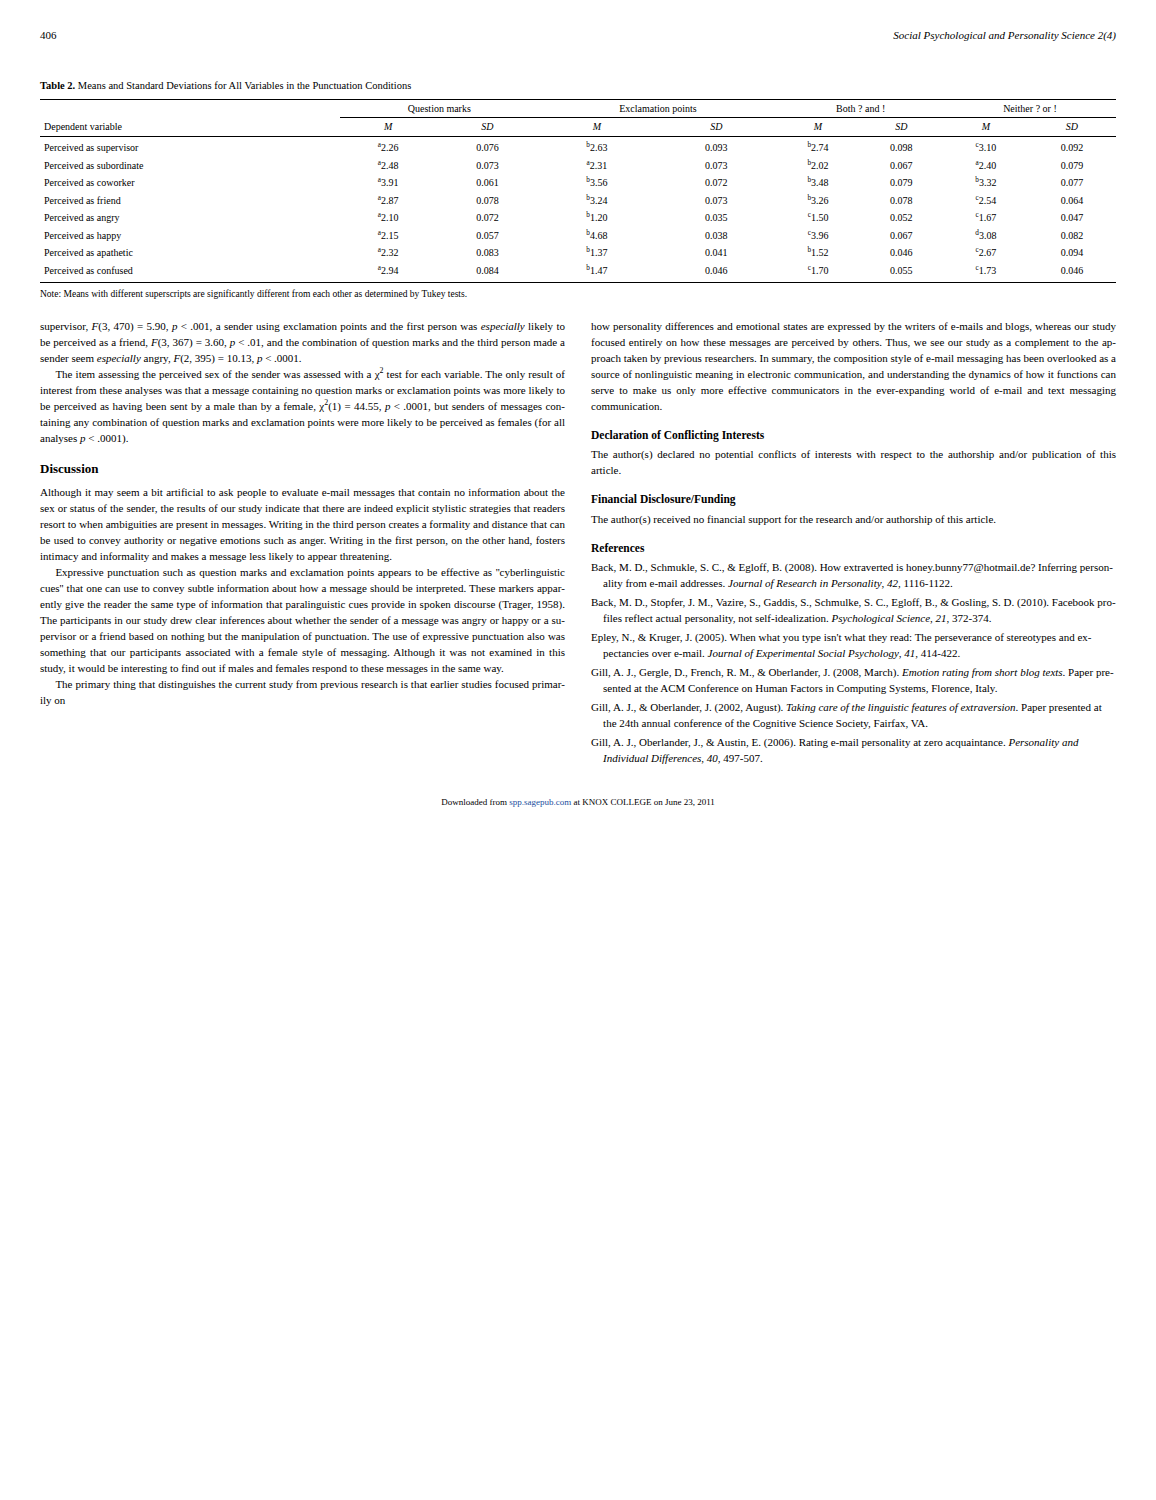406 Social Psychological and Personality Science 2(4)
Table 2. Means and Standard Deviations for All Variables in the Punctuation Conditions
| | Question marks | Exclamation points | Both ? and ! | Neither ? or ! |
| --- | --- | --- | --- | --- |
| Dependent variable | M | SD | M | SD | M | SD | M | SD |
| Perceived as supervisor | a 2.26 | 0.076 | b 2.63 | 0.093 | b 2.74 | 0.098 | c 3.10 | 0.092 |
| Perceived as subordinate | a 2.48 | 0.073 | a 2.31 | 0.073 | b 2.02 | 0.067 | a 2.40 | 0.079 |
| Perceived as coworker | a 3.91 | 0.061 | b 3.56 | 0.072 | b 3.48 | 0.079 | b 3.32 | 0.077 |
| Perceived as friend | a 2.87 | 0.078 | b 3.24 | 0.073 | b 3.26 | 0.078 | c 2.54 | 0.064 |
| Perceived as angry | a 2.10 | 0.072 | b 1.20 | 0.035 | c 1.50 | 0.052 | c 1.67 | 0.047 |
| Perceived as happy | a 2.15 | 0.057 | b 4.68 | 0.038 | c 3.96 | 0.067 | d 3.08 | 0.082 |
| Perceived as apathetic | a 2.32 | 0.083 | b 1.37 | 0.041 | b 1.52 | 0.046 | c 2.67 | 0.094 |
| Perceived as confused | a 2.94 | 0.084 | b 1.47 | 0.046 | c 1.70 | 0.055 | c 1.73 | 0.046 |
Note: Means with different superscripts are significantly different from each other as determined by Tukey tests.
supervisor, F(3, 470) = 5.90, p < .001, a sender using exclamation points and the first person was especially likely to be perceived as a friend, F(3, 367) = 3.60, p < .01, and the combination of question marks and the third person made a sender seem especially angry, F(2, 395) = 10.13, p < .0001.
The item assessing the perceived sex of the sender was assessed with a χ2 test for each variable. The only result of interest from these analyses was that a message containing no question marks or exclamation points was more likely to be perceived as having been sent by a male than by a female, χ2(1) = 44.55, p < .0001, but senders of messages containing any combination of question marks and exclamation points were more likely to be perceived as females (for all analyses p < .0001).
Discussion
Although it may seem a bit artificial to ask people to evaluate e-mail messages that contain no information about the sex or status of the sender, the results of our study indicate that there are indeed explicit stylistic strategies that readers resort to when ambiguities are present in messages. Writing in the third person creates a formality and distance that can be used to convey authority or negative emotions such as anger. Writing in the first person, on the other hand, fosters intimacy and informality and makes a message less likely to appear threatening.
Expressive punctuation such as question marks and exclamation points appears to be effective as ''cyberlinguistic cues'' that one can use to convey subtle information about how a message should be interpreted. These markers apparently give the reader the same type of information that paralinguistic cues provide in spoken discourse (Trager, 1958). The participants in our study drew clear inferences about whether the sender of a message was angry or happy or a supervisor or a friend based on nothing but the manipulation of punctuation. The use of expressive punctuation also was something that our participants associated with a female style of messaging. Although it was not examined in this study, it would be interesting to find out if males and females respond to these messages in the same way.
The primary thing that distinguishes the current study from previous research is that earlier studies focused primarily on
how personality differences and emotional states are expressed by the writers of e-mails and blogs, whereas our study focused entirely on how these messages are perceived by others. Thus, we see our study as a complement to the approach taken by previous researchers. In summary, the composition style of e-mail messaging has been overlooked as a source of nonlinguistic meaning in electronic communication, and understanding the dynamics of how it functions can serve to make us only more effective communicators in the ever-expanding world of e-mail and text messaging communication.
Declaration of Conflicting Interests
The author(s) declared no potential conflicts of interests with respect to the authorship and/or publication of this article.
Financial Disclosure/Funding
The author(s) received no financial support for the research and/or authorship of this article.
References
Back, M. D., Schmukle, S. C., & Egloff, B. (2008). How extraverted is honey.bunny77@hotmail.de? Inferring personality from e-mail addresses. Journal of Research in Personality, 42, 1116-1122.
Back, M. D., Stopfer, J. M., Vazire, S., Gaddis, S., Schmulke, S. C., Egloff, B., & Gosling, S. D. (2010). Facebook profiles reflect actual personality, not self-idealization. Psychological Science, 21, 372-374.
Epley, N., & Kruger, J. (2005). When what you type isn't what they read: The perseverance of stereotypes and expectancies over e-mail. Journal of Experimental Social Psychology, 41, 414-422.
Gill, A. J., Gergle, D., French, R. M., & Oberlander, J. (2008, March). Emotion rating from short blog texts. Paper presented at the ACM Conference on Human Factors in Computing Systems, Florence, Italy.
Gill, A. J., & Oberlander, J. (2002, August). Taking care of the linguistic features of extraversion. Paper presented at the 24th annual conference of the Cognitive Science Society, Fairfax, VA.
Gill, A. J., Oberlander, J., & Austin, E. (2006). Rating e-mail personality at zero acquaintance. Personality and Individual Differences, 40, 497-507.
Downloaded from spp.sagepub.com at KNOX COLLEGE on June 23, 2011